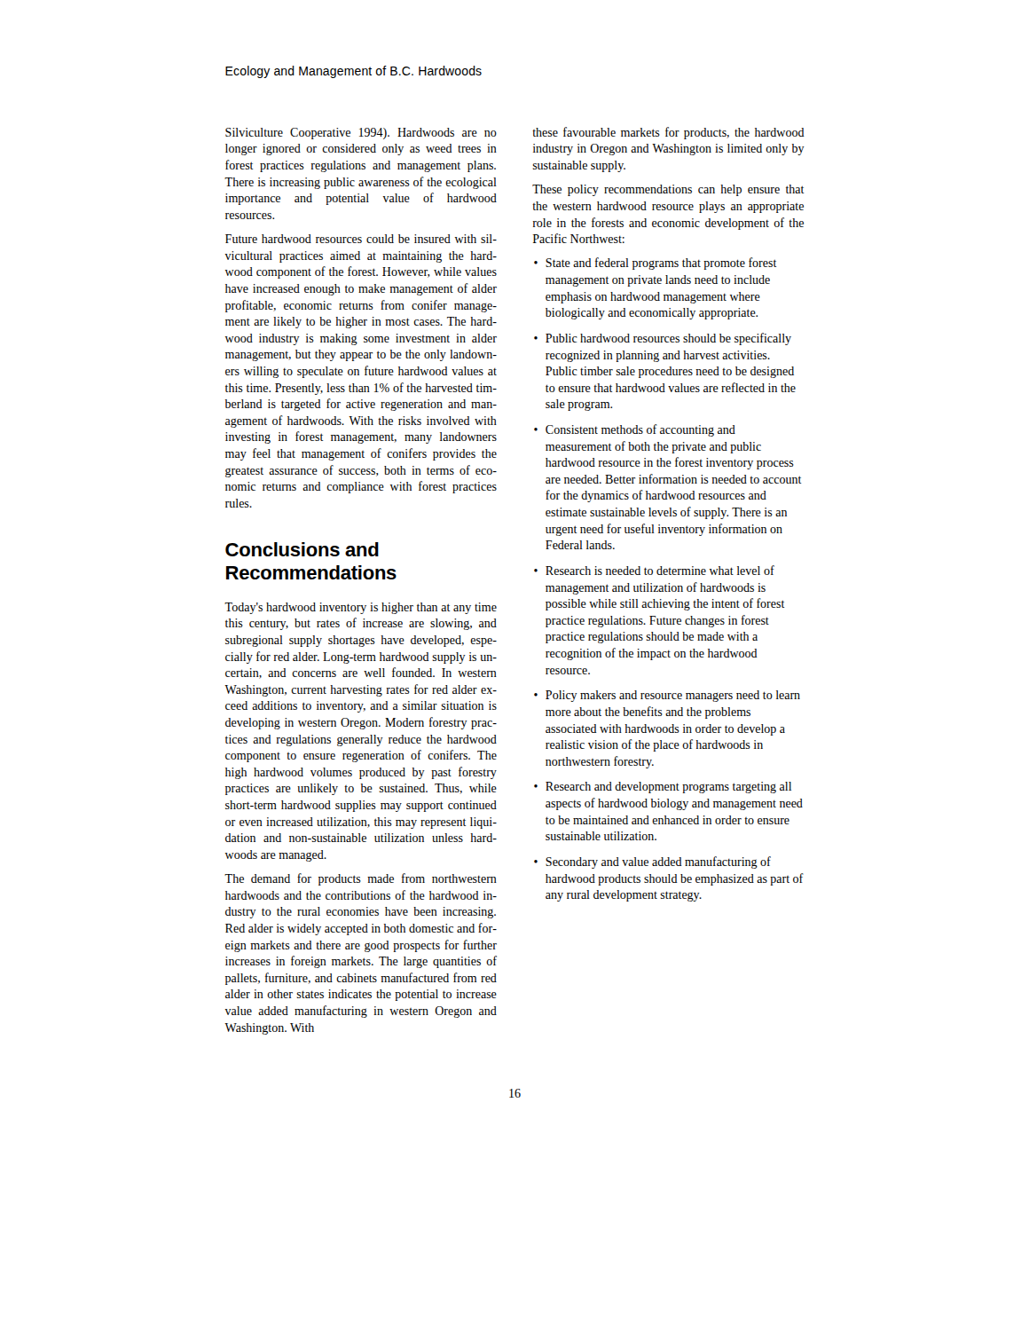Ecology and Management of B.C. Hardwoods
Silviculture Cooperative 1994). Hardwoods are no longer ignored or considered only as weed trees in forest practices regulations and management plans. There is increasing public awareness of the ecological importance and potential value of hardwood resources.
Future hardwood resources could be insured with silvicultural practices aimed at maintaining the hardwood component of the forest. However, while values have increased enough to make management of alder profitable, economic returns from conifer management are likely to be higher in most cases. The hardwood industry is making some investment in alder management, but they appear to be the only landowners willing to speculate on future hardwood values at this time. Presently, less than 1% of the harvested timberland is targeted for active regeneration and management of hardwoods. With the risks involved with investing in forest management, many landowners may feel that management of conifers provides the greatest assurance of success, both in terms of economic returns and compliance with forest practices rules.
Conclusions and Recommendations
Today's hardwood inventory is higher than at any time this century, but rates of increase are slowing, and subregional supply shortages have developed, especially for red alder. Long-term hardwood supply is uncertain, and concerns are well founded. In western Washington, current harvesting rates for red alder exceed additions to inventory, and a similar situation is developing in western Oregon. Modern forestry practices and regulations generally reduce the hardwood component to ensure regeneration of conifers. The high hardwood volumes produced by past forestry practices are unlikely to be sustained. Thus, while short-term hardwood supplies may support continued or even increased utilization, this may represent liquidation and non-sustainable utilization unless hardwoods are managed.
The demand for products made from northwestern hardwoods and the contributions of the hardwood industry to the rural economies have been increasing. Red alder is widely accepted in both domestic and foreign markets and there are good prospects for further increases in foreign markets. The large quantities of pallets, furniture, and cabinets manufactured from red alder in other states indicates the potential to increase value added manufacturing in western Oregon and Washington. With
these favourable markets for products, the hardwood industry in Oregon and Washington is limited only by sustainable supply.
These policy recommendations can help ensure that the western hardwood resource plays an appropriate role in the forests and economic development of the Pacific Northwest:
State and federal programs that promote forest management on private lands need to include emphasis on hardwood management where biologically and economically appropriate.
Public hardwood resources should be specifically recognized in planning and harvest activities. Public timber sale procedures need to be designed to ensure that hardwood values are reflected in the sale program.
Consistent methods of accounting and measurement of both the private and public hardwood resource in the forest inventory process are needed. Better information is needed to account for the dynamics of hardwood resources and estimate sustainable levels of supply. There is an urgent need for useful inventory information on Federal lands.
Research is needed to determine what level of management and utilization of hardwoods is possible while still achieving the intent of forest practice regulations. Future changes in forest practice regulations should be made with a recognition of the impact on the hardwood resource.
Policy makers and resource managers need to learn more about the benefits and the problems associated with hardwoods in order to develop a realistic vision of the place of hardwoods in northwestern forestry.
Research and development programs targeting all aspects of hardwood biology and management need to be maintained and enhanced in order to ensure sustainable utilization.
Secondary and value added manufacturing of hardwood products should be emphasized as part of any rural development strategy.
16